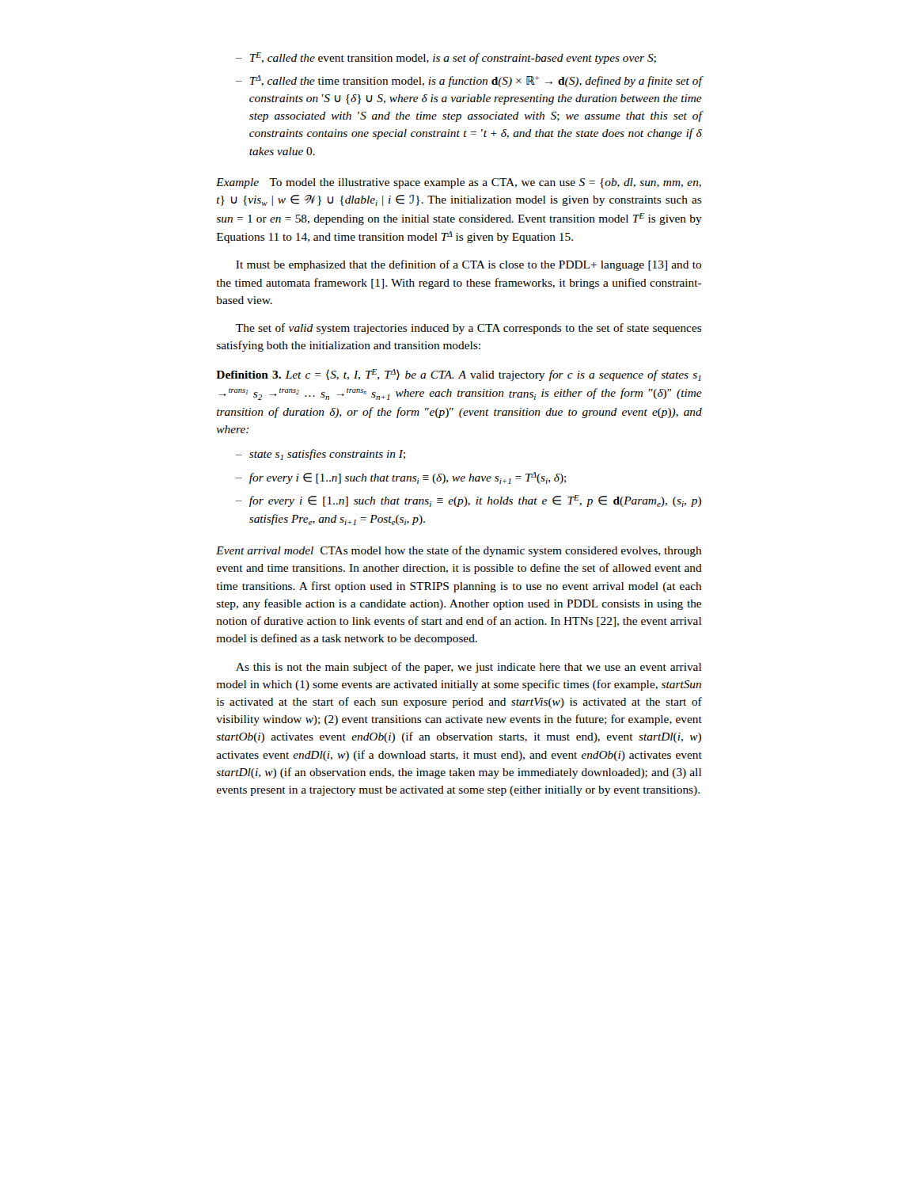TE, called the event transition model, is a set of constraint-based event types over S;
TΔ, called the time transition model, is a function d(S) × ℝ+ → d(S), defined by a finite set of constraints on ′S ∪ {δ} ∪ S, where δ is a variable representing the duration between the time step associated with ′S and the time step associated with S; we assume that this set of constraints contains one special constraint t = ′t + δ, and that the state does not change if δ takes value 0.
Example To model the illustrative space example as a CTA, we can use S = {ob, dl, sun, mm, en, t} ∪ {visw | w ∈ 𝒲} ∪ {dlablei | i ∈ ℐ}. The initialization model is given by constraints such as sun = 1 or en = 58, depending on the initial state considered. Event transition model TE is given by Equations 11 to 14, and time transition model TΔ is given by Equation 15.
It must be emphasized that the definition of a CTA is close to the PDDL+ language [13] and to the timed automata framework [1]. With regard to these frameworks, it brings a unified constraint-based view.
The set of valid system trajectories induced by a CTA corresponds to the set of state sequences satisfying both the initialization and transition models:
Definition 3. Let c = ⟨S, t, I, TE, TΔ⟩ be a CTA. A valid trajectory for c is a sequence of states s1 →trans1 s2 →trans2 … sn →transn sn+1 where each transition transi is either of the form ″(δ)″ (time transition of duration δ), or of the form ″e(p)″ (event transition due to ground event e(p)), and where:
state s1 satisfies constraints in I;
for every i ∈ [1..n] such that transi ≡ (δ), we have si+1 = TΔ(si, δ);
for every i ∈ [1..n] such that transi ≡ e(p), it holds that e ∈ TE, p ∈ d(Parame), (si, p) satisfies Pree, and si+1 = Poste(si, p).
Event arrival model CTAs model how the state of the dynamic system considered evolves, through event and time transitions. In another direction, it is possible to define the set of allowed event and time transitions. A first option used in STRIPS planning is to use no event arrival model (at each step, any feasible action is a candidate action). Another option used in PDDL consists in using the notion of durative action to link events of start and end of an action. In HTNs [22], the event arrival model is defined as a task network to be decomposed.
As this is not the main subject of the paper, we just indicate here that we use an event arrival model in which (1) some events are activated initially at some specific times (for example, startSun is activated at the start of each sun exposure period and startVis(w) is activated at the start of visibility window w); (2) event transitions can activate new events in the future; for example, event startOb(i) activates event endOb(i) (if an observation starts, it must end), event startDl(i, w) activates event endDl(i, w) (if a download starts, it must end), and event endOb(i) activates event startDl(i, w) (if an observation ends, the image taken may be immediately downloaded); and (3) all events present in a trajectory must be activated at some step (either initially or by event transitions).